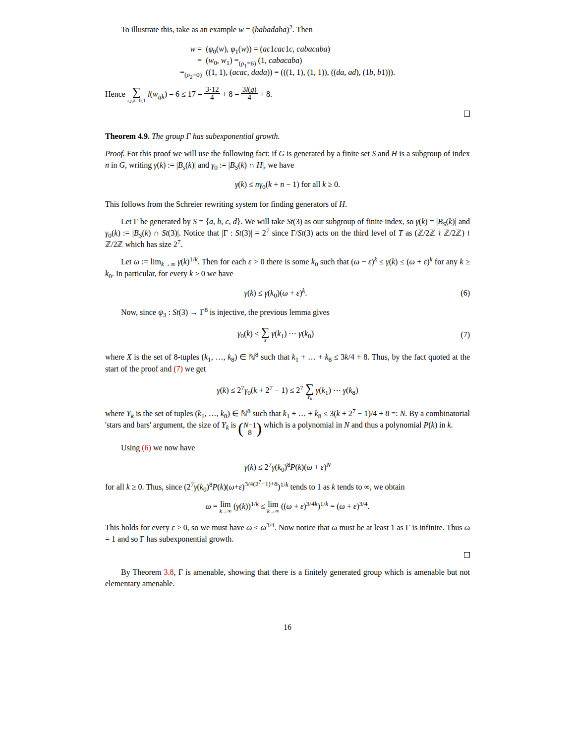To illustrate this, take as an example w = (babadaba)2. Then
w =
(φ0(w), φ1(w)) = (ac1cac1c, cabacaba)
=
(w0, w1) =(ρ1=6) (1, cabacaba)
=(ρ2=0)
((1, 1), (acac, dada)) = (((1, 1), (1, 1)), ((da, ad), (1b, b1))).
Hence ∑i,j,k=0,1 l(wijk) = 6 ≤ 17 = 3·124 + 8 = 3l(g) 4 + 8.
Theorem 4.9. The group Γ has subexponential growth.
Proof. For this proof we will use the following fact: if G is generated by a finite set S and H is a subgroup of index n in G, writing γ(k) := |Bs(k)| and γ0 := |BS(k) ∩ H|, we have
γ(k) ≤ nγ0(k + n − 1) for all k ≥ 0.
This follows from the Schreier rewriting system for finding generators of H.
Let Γ be generated by S = {a, b, c, d}. We will take St(3) as our subgroup of finite index, so γ(k) = |BS(k)| and γ0(k) := |BS(k) ∩ St(3)|. Notice that |Γ : St(3)| = 27 since Γ/St(3) acts on the third level of T as (ℤ/2ℤ ≀ ℤ/2ℤ) ≀ ℤ/2ℤ which has size 27.
Let ω := limk→∞ γ(k)1/k. Then for each ε > 0 there is some k0 such that (ω − ε)k ≤ γ(k) ≤ (ω + ε)k for any k ≥ k0. In particular, for every k ≥ 0 we have
γ(k) ≤ γ(k0)(ω + ε)k.
(6)
Now, since ψ3 : St(3) → Γ8 is injective, the previous lemma gives
γ0(k) ≤ ∑X γ(k1) ⋯ γ(k8)
(7)
where X is the set of 8-tuples (k1, …, k8) ∈ ℕ8 such that k1 + … + k8 ≤ 3k/4 + 8. Thus, by the fact quoted at the start of the proof and (7) we get
γ(k) ≤ 27γ0(k + 27 − 1) ≤ 27 ∑Yk γ(k1) ⋯ γ(k8)
where Yk is the set of tuples (k1, …, k8) ∈ ℕ8 such that k1 + … + k8 ≤ 3(k + 27 − 1)/4 + 8 =: N. By a combinatorial 'stars and bars' argument, the size of Yk is (N−18) which is a polynomial in N and thus a polynomial P(k) in k.
Using (6) we now have
γ(k) ≤ 27γ(k0)8P(k)(ω + ε)N
for all k ≥ 0. Thus, since (27γ(k0)8P(k)(ω+ε)3/4(27−1)+8)1/k tends to 1 as k tends to ∞, we obtain
ω = lim k→∞ (γ(k))1/k ≤ lim k→∞ ((ω + ε)3/4k)1/k = (ω + ε)3/4.
This holds for every ε > 0, so we must have ω ≤ ω3/4. Now notice that ω must be at least 1 as Γ is infinite. Thus ω = 1 and so Γ has subexponential growth.
By Theorem 3.8, Γ is amenable, showing that there is a finitely generated group which is amenable but not elementary amenable.
16